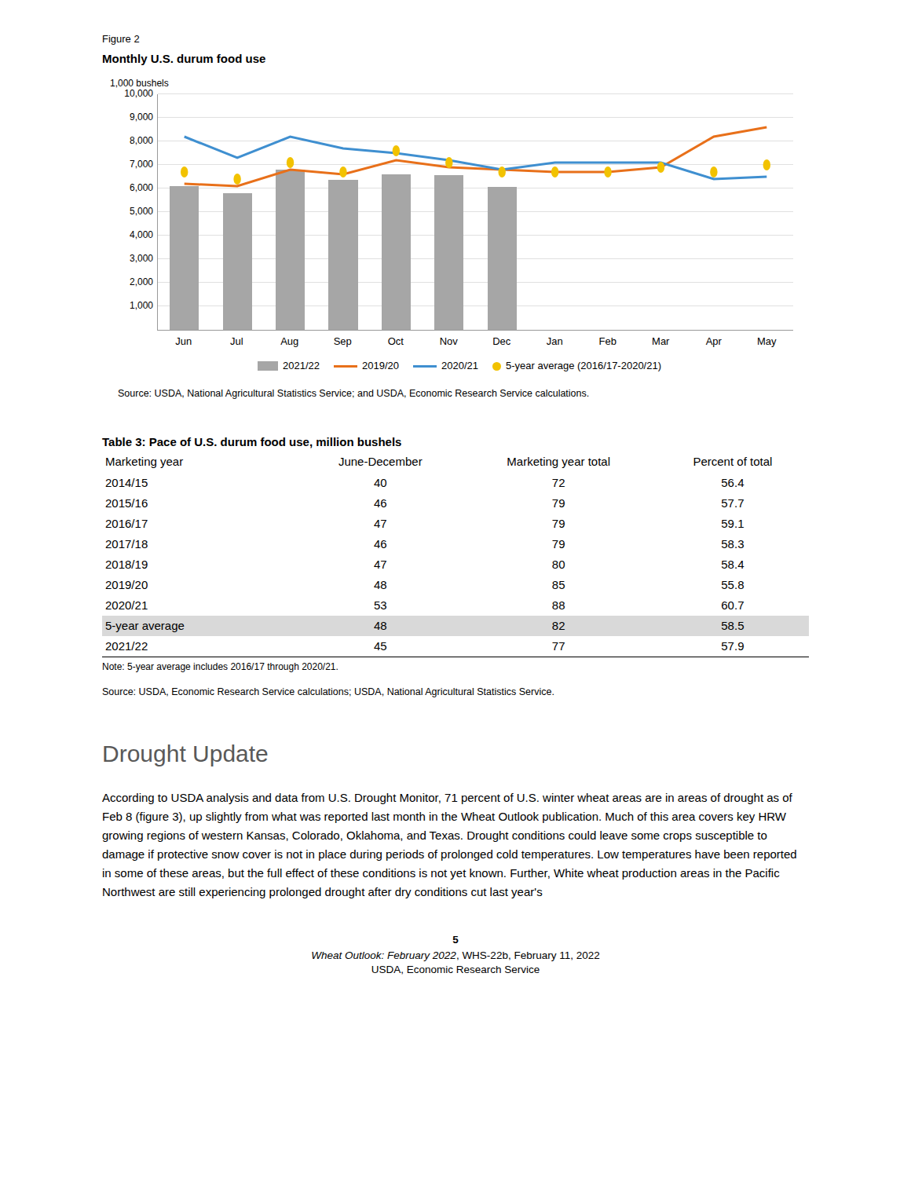Figure 2
Monthly U.S. durum food use
1,000 bushels
10,000
9,000
8,000
7,000
6,000
5,000
4,000
3,000
2,000
1,000
Jun
Jul
Aug
Sep
Oct
Nov
Dec
Jan
Feb
Mar
Apr
May
2021/22 2019/20 2020/21 5-year average (2016/17-2020/21)
Source: USDA, National Agricultural Statistics Service; and USDA, Economic Research Service calculations.
Table 3: Pace of U.S. durum food use, million bushels
| Marketing year | June-December | Marketing year total | Percent of total |
| --- | --- | --- | --- |
| 2014/15 | 40 | 72 | 56.4 |
| 2015/16 | 46 | 79 | 57.7 |
| 2016/17 | 47 | 79 | 59.1 |
| 2017/18 | 46 | 79 | 58.3 |
| 2018/19 | 47 | 80 | 58.4 |
| 2019/20 | 48 | 85 | 55.8 |
| 2020/21 | 53 | 88 | 60.7 |
| 5-year average | 48 | 82 | 58.5 |
| 2021/22 | 45 | 77 | 57.9 |
Note: 5-year average includes 2016/17 through 2020/21.
Source: USDA, Economic Research Service calculations; USDA, National Agricultural Statistics Service.
Drought Update
According to USDA analysis and data from U.S. Drought Monitor, 71 percent of U.S. winter wheat areas are in areas of drought as of Feb 8 (figure 3), up slightly from what was reported last month in the Wheat Outlook publication. Much of this area covers key HRW growing regions of western Kansas, Colorado, Oklahoma, and Texas. Drought conditions could leave some crops susceptible to damage if protective snow cover is not in place during periods of prolonged cold temperatures. Low temperatures have been reported in some of these areas, but the full effect of these conditions is not yet known. Further, White wheat production areas in the Pacific Northwest are still experiencing prolonged drought after dry conditions cut last year's
5
Wheat Outlook: February 2022, WHS-22b, February 11, 2022
USDA, Economic Research Service